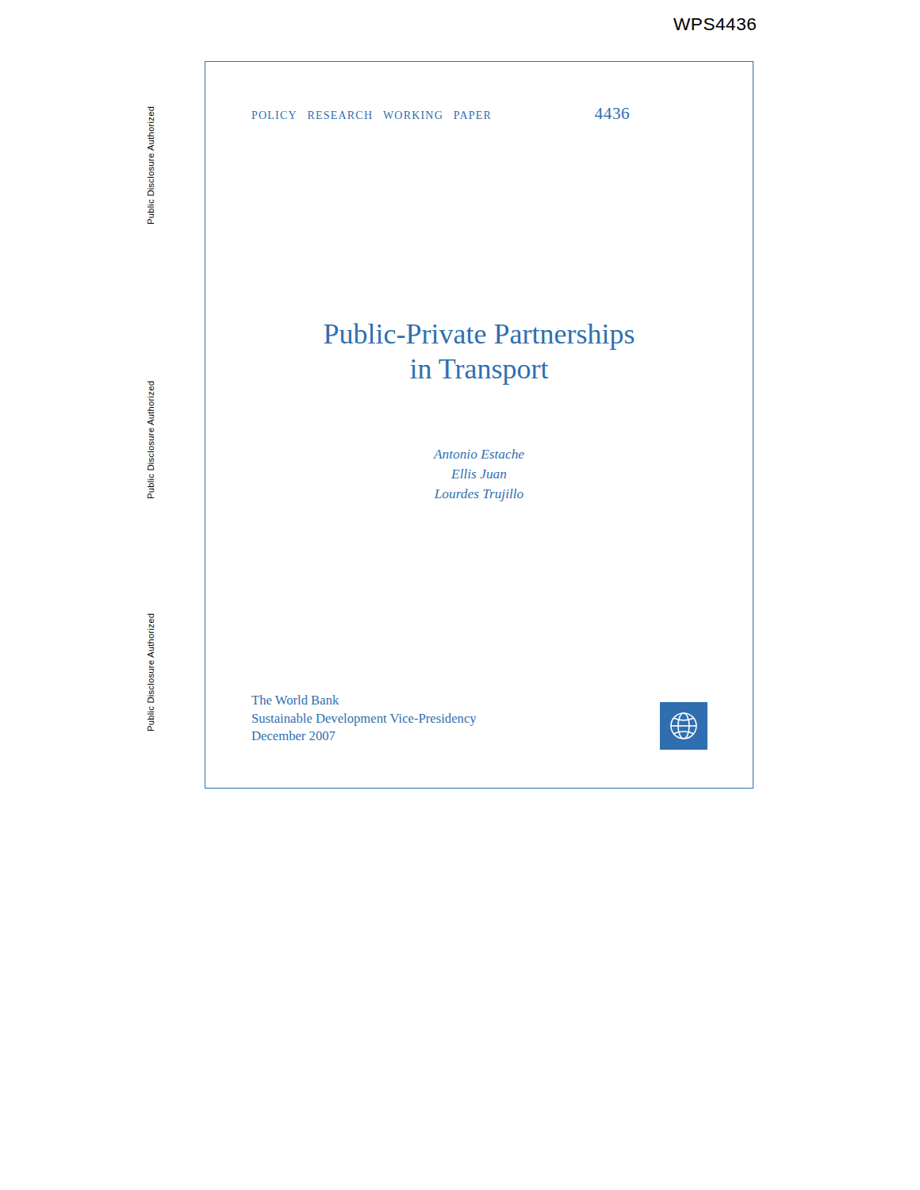WPS4436
Public Disclosure Authorized
Public Disclosure Authorized
Public Disclosure Authorized
Policy Research Working Paper4436
Public-Private Partnerships
in Transport
Antonio Estache
Ellis Juan
Lourdes Trujillo
The World Bank
Sustainable Development Vice-Presidency
December 2007